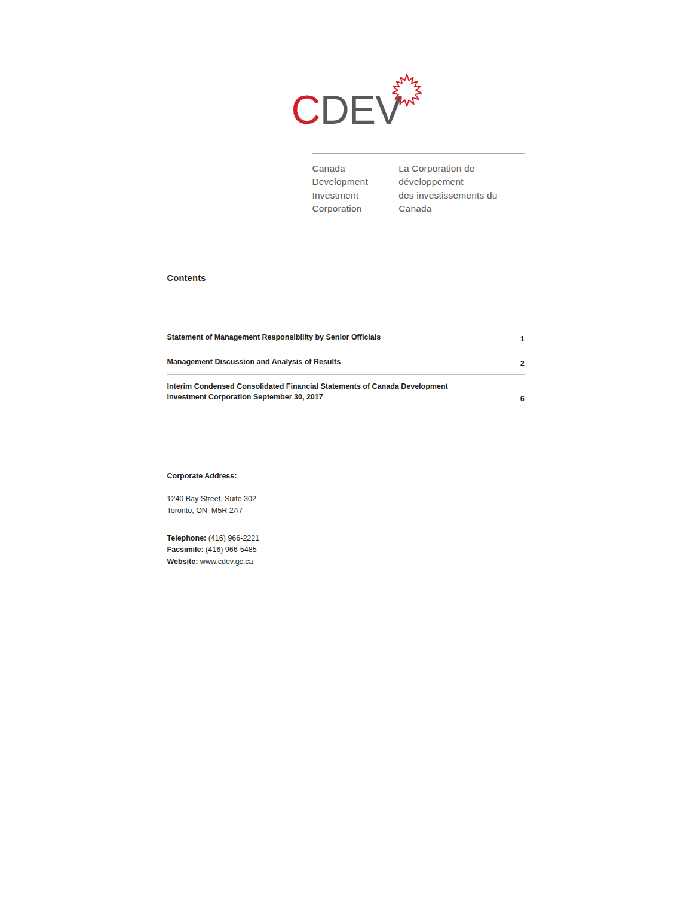CDEV
Canada Development
Investment Corporation
La Corporation de développement
des investissements du Canada
Contents
Statement of Management Responsibility by Senior Officials
1
Management Discussion and Analysis of Results
2
Interim Condensed Consolidated Financial Statements of Canada Development
Investment Corporation September 30, 2017
6
Corporate Address:
1240 Bay Street, Suite 302
Toronto, ON M5R 2A7
Telephone: (416) 966-2221
Facsimile: (416) 966-5485
Website: www.cdev.gc.ca